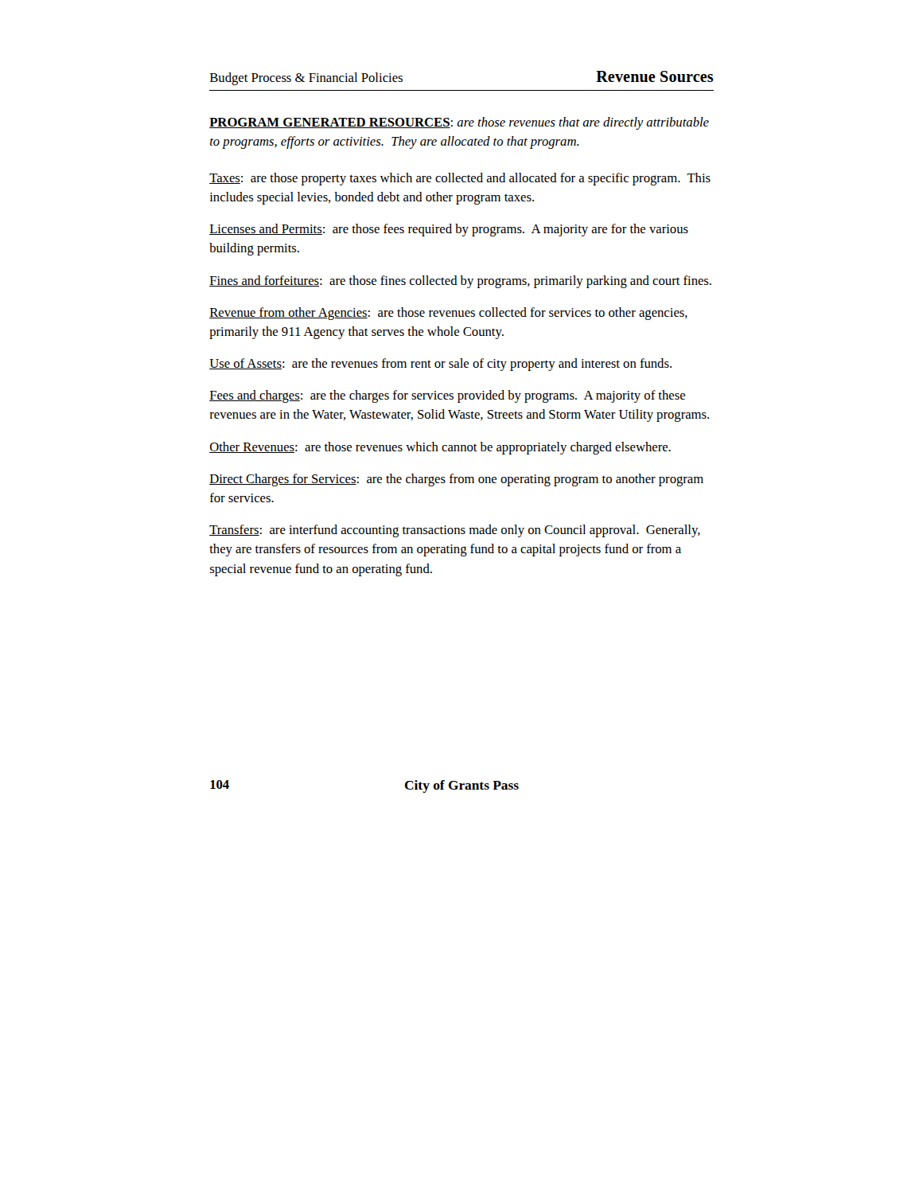Budget Process & Financial Policies
Revenue Sources
PROGRAM GENERATED RESOURCES: are those revenues that are directly attributable to programs, efforts or activities. They are allocated to that program.
Taxes: are those property taxes which are collected and allocated for a specific program. This includes special levies, bonded debt and other program taxes.
Licenses and Permits: are those fees required by programs. A majority are for the various building permits.
Fines and forfeitures: are those fines collected by programs, primarily parking and court fines.
Revenue from other Agencies: are those revenues collected for services to other agencies, primarily the 911 Agency that serves the whole County.
Use of Assets: are the revenues from rent or sale of city property and interest on funds.
Fees and charges: are the charges for services provided by programs. A majority of these revenues are in the Water, Wastewater, Solid Waste, Streets and Storm Water Utility programs.
Other Revenues: are those revenues which cannot be appropriately charged elsewhere.
Direct Charges for Services: are the charges from one operating program to another program for services.
Transfers: are interfund accounting transactions made only on Council approval. Generally, they are transfers of resources from an operating fund to a capital projects fund or from a special revenue fund to an operating fund.
104
City of Grants Pass